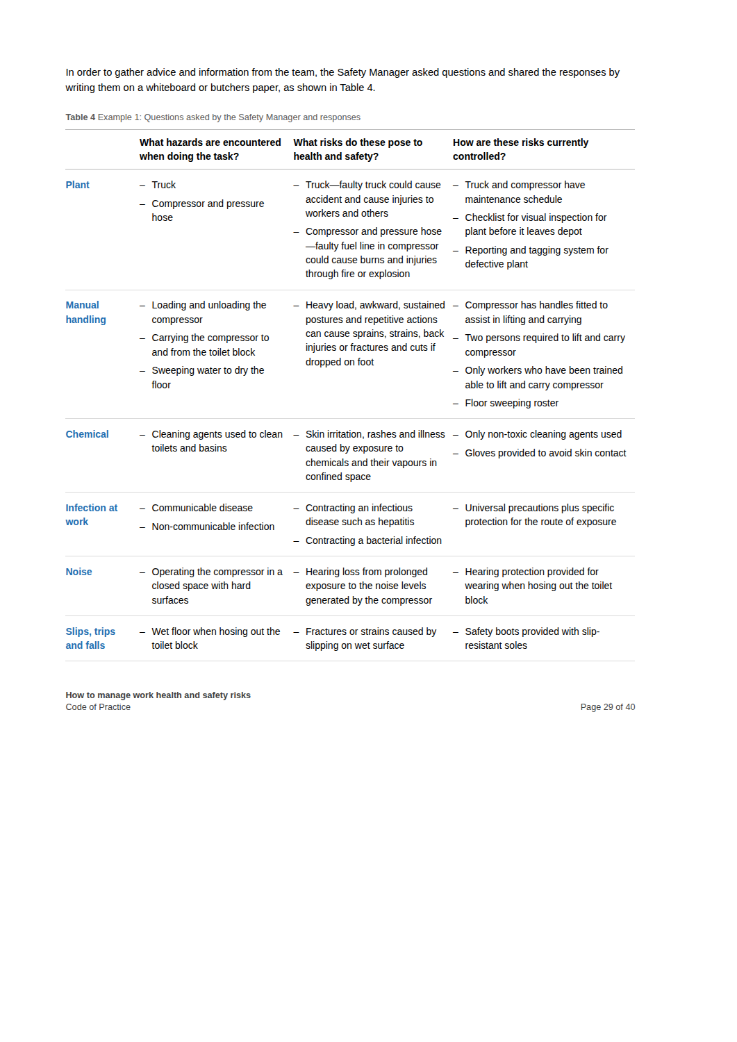In order to gather advice and information from the team, the Safety Manager asked questions and shared the responses by writing them on a whiteboard or butchers paper, as shown in Table 4.
Table 4 Example 1: Questions asked by the Safety Manager and responses
| | What hazards are encountered when doing the task? | What risks do these pose to health and safety? | How are these risks currently controlled? |
| --- | --- | --- | --- |
| Plant | Truck Compressor and pressure hose | Truck—faulty truck could cause accident and cause injuries to workers and others Compressor and pressure hose—faulty fuel line in compressor could cause burns and injuries through fire or explosion | Truck and compressor have maintenance schedule Checklist for visual inspection for plant before it leaves depot Reporting and tagging system for defective plant |
| Manual handling | Loading and unloading the compressor Carrying the compressor to and from the toilet block Sweeping water to dry the floor | Heavy load, awkward, sustained postures and repetitive actions can cause sprains, strains, back injuries or fractures and cuts if dropped on foot | Compressor has handles fitted to assist in lifting and carrying Two persons required to lift and carry compressor Only workers who have been trained able to lift and carry compressor Floor sweeping roster |
| Chemical | Cleaning agents used to clean toilets and basins | Skin irritation, rashes and illness caused by exposure to chemicals and their vapours in confined space | Only non-toxic cleaning agents used Gloves provided to avoid skin contact |
| Infection at work | Communicable disease Non-communicable infection | Contracting an infectious disease such as hepatitis Contracting a bacterial infection | Universal precautions plus specific protection for the route of exposure |
| Noise | Operating the compressor in a closed space with hard surfaces | Hearing loss from prolonged exposure to the noise levels generated by the compressor | Hearing protection provided for wearing when hosing out the toilet block |
| Slips, trips and falls | Wet floor when hosing out the toilet block | Fractures or strains caused by slipping on wet surface | Safety boots provided with slip-resistant soles |
How to manage work health and safety risks
Code of Practice
Page 29 of 40